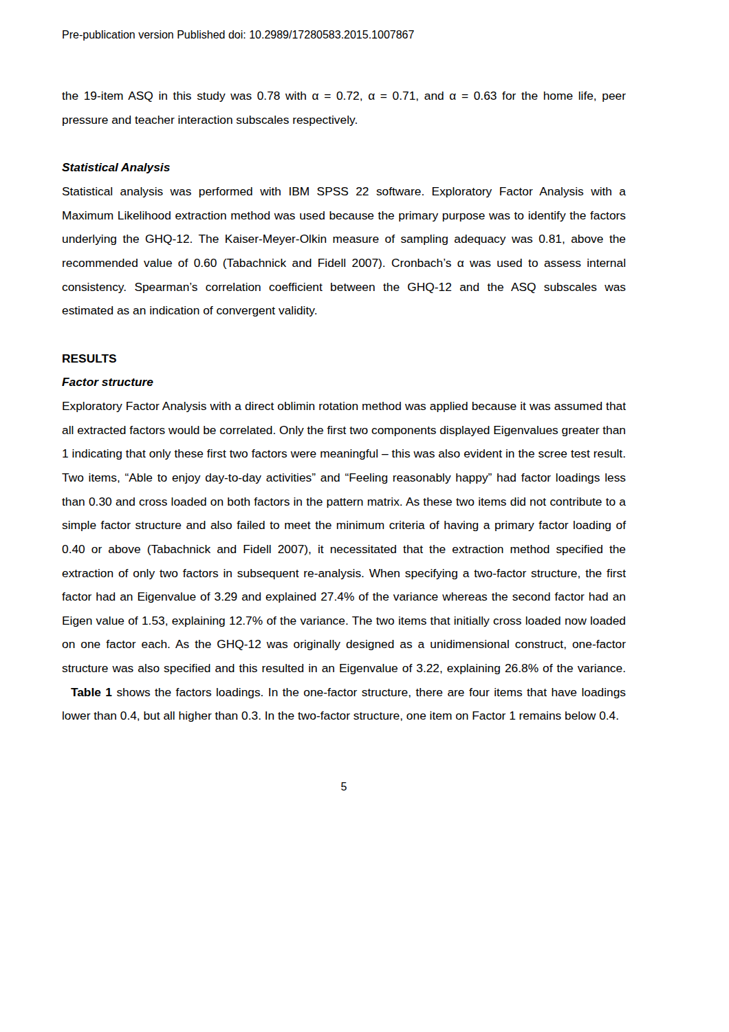Pre-publication version Published doi: 10.2989/17280583.2015.1007867
the 19-item ASQ in this study was 0.78 with α = 0.72, α = 0.71, and α = 0.63 for the home life, peer pressure and teacher interaction subscales respectively.
Statistical Analysis
Statistical analysis was performed with IBM SPSS 22 software. Exploratory Factor Analysis with a Maximum Likelihood extraction method was used because the primary purpose was to identify the factors underlying the GHQ-12. The Kaiser-Meyer-Olkin measure of sampling adequacy was 0.81, above the recommended value of 0.60 (Tabachnick and Fidell 2007). Cronbach’s α was used to assess internal consistency. Spearman’s correlation coefficient between the GHQ-12 and the ASQ subscales was estimated as an indication of convergent validity.
RESULTS
Factor structure
Exploratory Factor Analysis with a direct oblimin rotation method was applied because it was assumed that all extracted factors would be correlated. Only the first two components displayed Eigenvalues greater than 1 indicating that only these first two factors were meaningful – this was also evident in the scree test result. Two items, “Able to enjoy day-to-day activities” and “Feeling reasonably happy” had factor loadings less than 0.30 and cross loaded on both factors in the pattern matrix. As these two items did not contribute to a simple factor structure and also failed to meet the minimum criteria of having a primary factor loading of 0.40 or above (Tabachnick and Fidell 2007), it necessitated that the extraction method specified the extraction of only two factors in subsequent re-analysis. When specifying a two-factor structure, the first factor had an Eigenvalue of 3.29 and explained 27.4% of the variance whereas the second factor had an Eigen value of 1.53, explaining 12.7% of the variance. The two items that initially cross loaded now loaded on one factor each. As the GHQ-12 was originally designed as a unidimensional construct, one-factor structure was also specified and this resulted in an Eigenvalue of 3.22, explaining 26.8% of the variance. Table 1 shows the factors loadings. In the one-factor structure, there are four items that have loadings lower than 0.4, but all higher than 0.3. In the two-factor structure, one item on Factor 1 remains below 0.4.
5